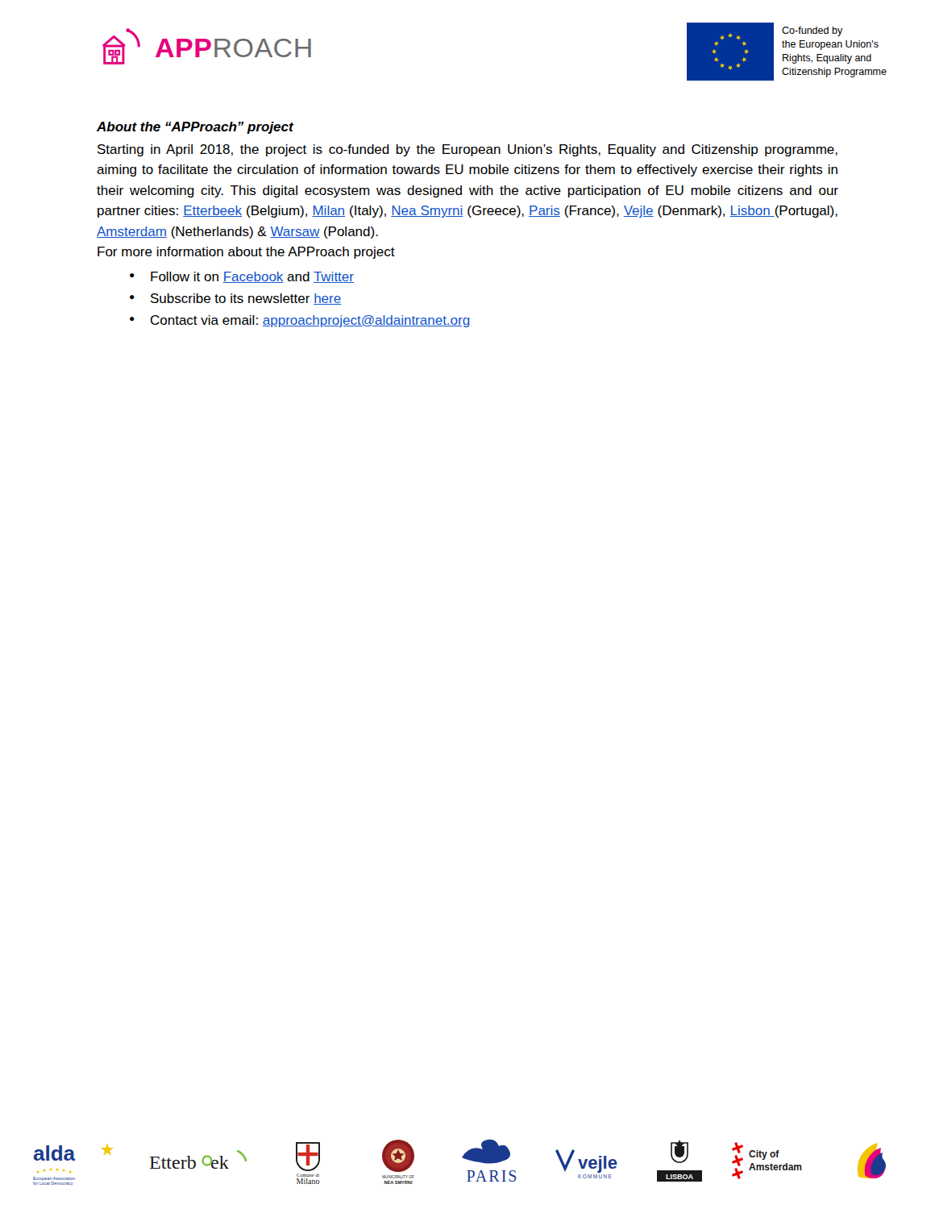APP ROACH
Co-funded by
the European Union's
Rights, Equality and
Citizenship Programme
About the “APProach” project
Starting in April 2018, the project is co-funded by the European Union’s Rights, Equality and Citizenship programme, aiming to facilitate the circulation of information towards EU mobile citizens for them to effectively exercise their rights in their welcoming city. This digital ecosystem was designed with the active participation of EU mobile citizens and our partner cities: Etterbeek (Belgium), Milan (Italy), Nea Smyrni (Greece), Paris (France), Vejle (Denmark), Lisbon (Portugal), Amsterdam (Netherlands) & Warsaw (Poland).
For more information about the APProach project
Follow it on Facebook and Twitter
Subscribe to its newsletter here
Contact via email: approachproject@aldaintranet.org
alda European Association for Local Democracy
Etterb ek
Comune di Milano
MUNICIPALITY OF NEA SMYRNI
PARIS
vejle KOMMUNE
LISBOA
City of Amsterdam